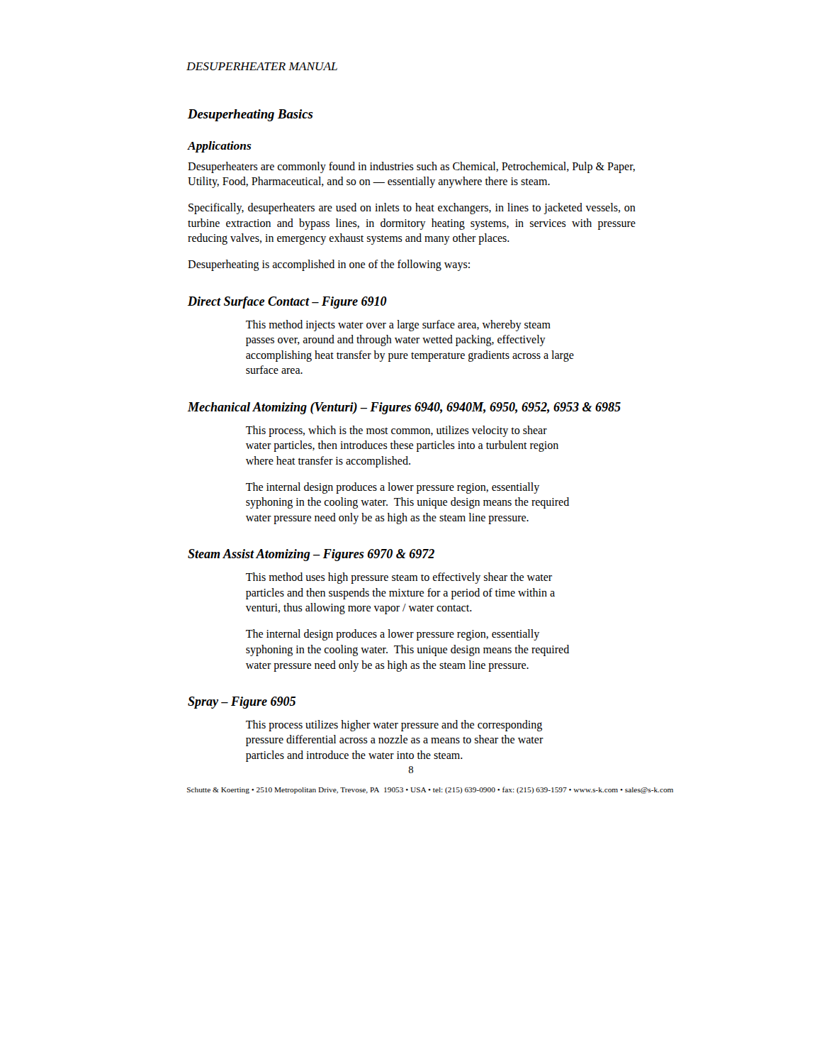DESUPERHEATER MANUAL
Desuperheating Basics
Applications
Desuperheaters are commonly found in industries such as Chemical, Petrochemical, Pulp & Paper, Utility, Food, Pharmaceutical, and so on — essentially anywhere there is steam.
Specifically, desuperheaters are used on inlets to heat exchangers, in lines to jacketed vessels, on turbine extraction and bypass lines, in dormitory heating systems, in services with pressure reducing valves, in emergency exhaust systems and many other places.
Desuperheating is accomplished in one of the following ways:
Direct Surface Contact – Figure 6910
This method injects water over a large surface area, whereby steam passes over, around and through water wetted packing, effectively accomplishing heat transfer by pure temperature gradients across a large surface area.
Mechanical Atomizing (Venturi) – Figures 6940, 6940M, 6950, 6952, 6953 & 6985
This process, which is the most common, utilizes velocity to shear water particles, then introduces these particles into a turbulent region where heat transfer is accomplished.
The internal design produces a lower pressure region, essentially syphoning in the cooling water. This unique design means the required water pressure need only be as high as the steam line pressure.
Steam Assist Atomizing – Figures 6970 & 6972
This method uses high pressure steam to effectively shear the water particles and then suspends the mixture for a period of time within a venturi, thus allowing more vapor / water contact.
The internal design produces a lower pressure region, essentially syphoning in the cooling water. This unique design means the required water pressure need only be as high as the steam line pressure.
Spray – Figure 6905
This process utilizes higher water pressure and the corresponding pressure differential across a nozzle as a means to shear the water particles and introduce the water into the steam.
8
Schutte & Koerting • 2510 Metropolitan Drive, Trevose, PA 19053 • USA • tel: (215) 639-0900 • fax: (215) 639-1597 • www.s-k.com • sales@s-k.com